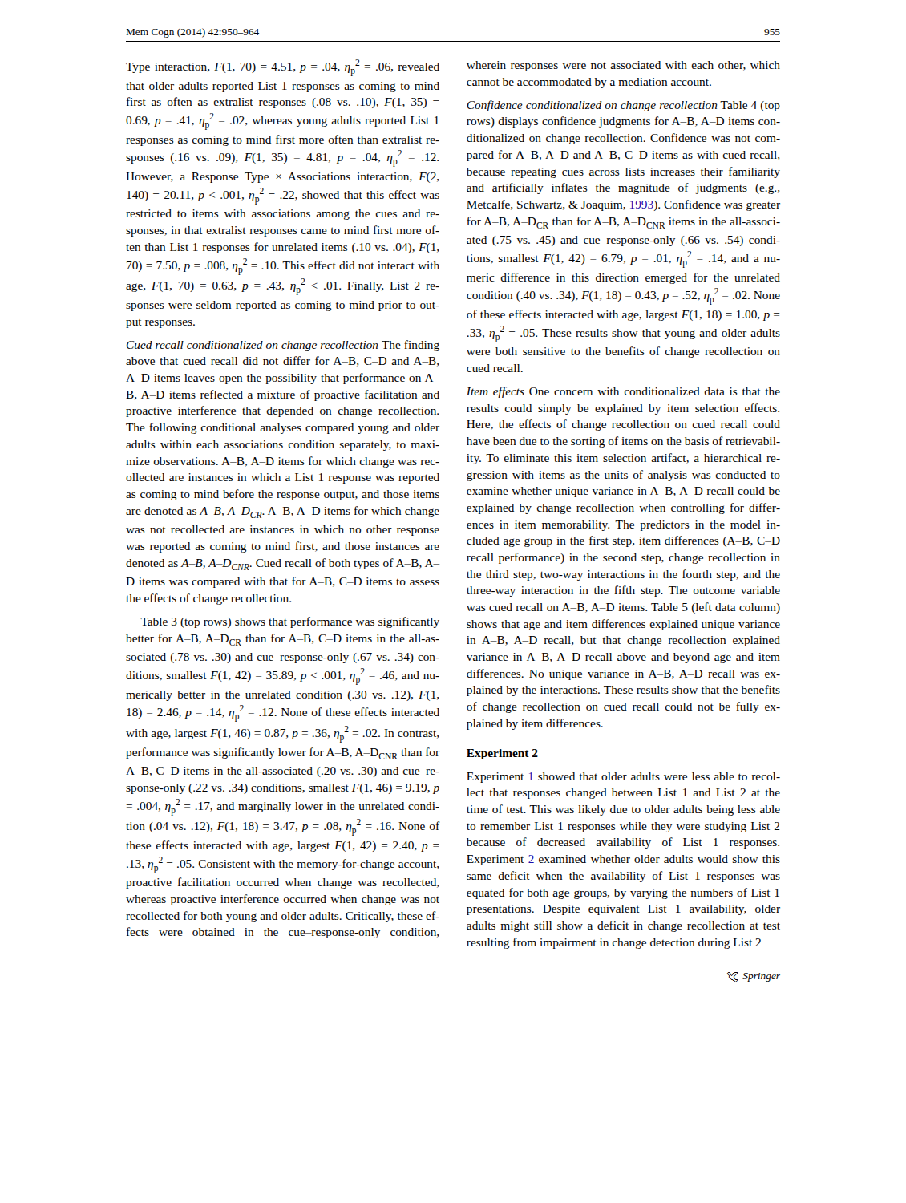Mem Cogn (2014) 42:950–964 955
Type interaction, F(1, 70) = 4.51, p = .04, ηp2 = .06, revealed that older adults reported List 1 responses as coming to mind first as often as extralist responses (.08 vs. .10), F(1, 35) = 0.69, p = .41, ηp2 = .02, whereas young adults reported List 1 responses as coming to mind first more often than extralist responses (.16 vs. .09), F(1, 35) = 4.81, p = .04, ηp2 = .12. However, a Response Type × Associations interaction, F(2, 140) = 20.11, p < .001, ηp2 = .22, showed that this effect was restricted to items with associations among the cues and responses, in that extralist responses came to mind first more often than List 1 responses for unrelated items (.10 vs. .04), F(1, 70) = 7.50, p = .008, ηp2 = .10. This effect did not interact with age, F(1, 70) = 0.63, p = .43, ηp2 < .01. Finally, List 2 responses were seldom reported as coming to mind prior to output responses.
Cued recall conditionalized on change recollection The finding above that cued recall did not differ for A–B, C–D and A–B, A–D items leaves open the possibility that performance on A–B, A–D items reflected a mixture of proactive facilitation and proactive interference that depended on change recollection. The following conditional analyses compared young and older adults within each associations condition separately, to maximize observations. A–B, A–D items for which change was recollected are instances in which a List 1 response was reported as coming to mind before the response output, and those items are denoted as A–B, A–DCR. A–B, A–D items for which change was not recollected are instances in which no other response was reported as coming to mind first, and those instances are denoted as A–B, A–DCNR. Cued recall of both types of A–B, A–D items was compared with that for A–B, C–D items to assess the effects of change recollection.
Table 3 (top rows) shows that performance was significantly better for A–B, A–DCR than for A–B, C–D items in the all-associated (.78 vs. .30) and cue–response-only (.67 vs. .34) conditions, smallest F(1, 42) = 35.89, p < .001, ηp2 = .46, and numerically better in the unrelated condition (.30 vs. .12), F(1, 18) = 2.46, p = .14, ηp2 = .12. None of these effects interacted with age, largest F(1, 46) = 0.87, p = .36, ηp2 = .02. In contrast, performance was significantly lower for A–B, A–DCNR than for A–B, C–D items in the all-associated (.20 vs. .30) and cue–response-only (.22 vs. .34) conditions, smallest F(1, 46) = 9.19, p = .004, ηp2 = .17, and marginally lower in the unrelated condition (.04 vs. .12), F(1, 18) = 3.47, p = .08, ηp2 = .16. None of these effects interacted with age, largest F(1, 42) = 2.40, p = .13, ηp2 = .05. Consistent with the memory-for-change account, proactive facilitation occurred when change was recollected, whereas proactive interference occurred when change was not recollected for both young and older adults. Critically, these effects were obtained in the cue–response-only condition, wherein responses were not associated with each other, which cannot be accommodated by a mediation account.
Confidence conditionalized on change recollection Table 4 (top rows) displays confidence judgments for A–B, A–D items conditionalized on change recollection. Confidence was not compared for A–B, A–D and A–B, C–D items as with cued recall, because repeating cues across lists increases their familiarity and artificially inflates the magnitude of judgments (e.g., Metcalfe, Schwartz, & Joaquim, 1993). Confidence was greater for A–B, A–DCR than for A–B, A–DCNR items in the all-associated (.75 vs. .45) and cue–response-only (.66 vs. .54) conditions, smallest F(1, 42) = 6.79, p = .01, ηp2 = .14, and a numeric difference in this direction emerged for the unrelated condition (.40 vs. .34), F(1, 18) = 0.43, p = .52, ηp2 = .02. None of these effects interacted with age, largest F(1, 18) = 1.00, p = .33, ηp2 = .05. These results show that young and older adults were both sensitive to the benefits of change recollection on cued recall.
Item effects One concern with conditionalized data is that the results could simply be explained by item selection effects. Here, the effects of change recollection on cued recall could have been due to the sorting of items on the basis of retrievability. To eliminate this item selection artifact, a hierarchical regression with items as the units of analysis was conducted to examine whether unique variance in A–B, A–D recall could be explained by change recollection when controlling for differences in item memorability. The predictors in the model included age group in the first step, item differences (A–B, C–D recall performance) in the second step, change recollection in the third step, two-way interactions in the fourth step, and the three-way interaction in the fifth step. The outcome variable was cued recall on A–B, A–D items. Table 5 (left data column) shows that age and item differences explained unique variance in A–B, A–D recall, but that change recollection explained variance in A–B, A–D recall above and beyond age and item differences. No unique variance in A–B, A–D recall was explained by the interactions. These results show that the benefits of change recollection on cued recall could not be fully explained by item differences.
Experiment 2
Experiment 1 showed that older adults were less able to recollect that responses changed between List 1 and List 2 at the time of test. This was likely due to older adults being less able to remember List 1 responses while they were studying List 2 because of decreased availability of List 1 responses. Experiment 2 examined whether older adults would show this same deficit when the availability of List 1 responses was equated for both age groups, by varying the numbers of List 1 presentations. Despite equivalent List 1 availability, older adults might still show a deficit in change recollection at test resulting from impairment in change detection during List 2
🕊 Springer